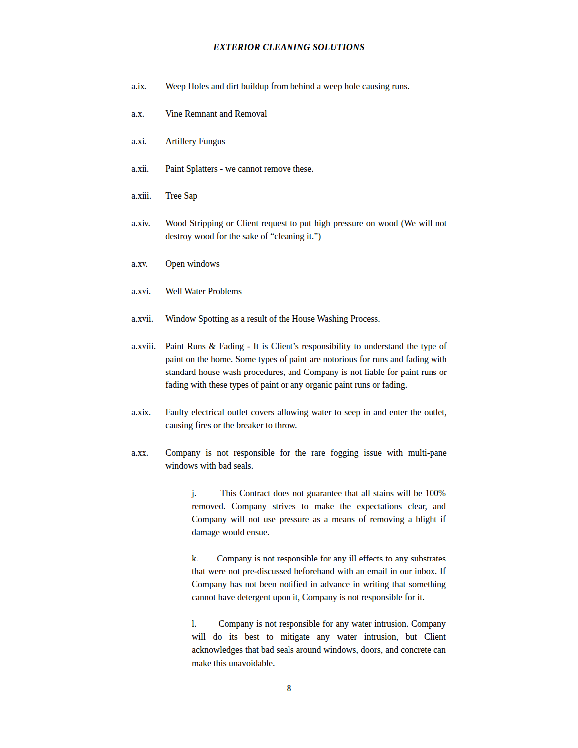EXTERIOR CLEANING SOLUTIONS
a.ix. Weep Holes and dirt buildup from behind a weep hole causing runs.
a.x. Vine Remnant and Removal
a.xi. Artillery Fungus
a.xii. Paint Splatters - we cannot remove these.
a.xiii. Tree Sap
a.xiv. Wood Stripping or Client request to put high pressure on wood (We will not destroy wood for the sake of “cleaning it.”)
a.xv. Open windows
a.xvi. Well Water Problems
a.xvii. Window Spotting as a result of the House Washing Process.
a.xviii. Paint Runs & Fading - It is Client’s responsibility to understand the type of paint on the home. Some types of paint are notorious for runs and fading with standard house wash procedures, and Company is not liable for paint runs or fading with these types of paint or any organic paint runs or fading.
a.xix. Faulty electrical outlet covers allowing water to seep in and enter the outlet, causing fires or the breaker to throw.
a.xx. Company is not responsible for the rare fogging issue with multi-pane windows with bad seals.
j. This Contract does not guarantee that all stains will be 100% removed. Company strives to make the expectations clear, and Company will not use pressure as a means of removing a blight if damage would ensue.
k. Company is not responsible for any ill effects to any substrates that were not pre-discussed beforehand with an email in our inbox. If Company has not been notified in advance in writing that something cannot have detergent upon it, Company is not responsible for it.
l. Company is not responsible for any water intrusion. Company will do its best to mitigate any water intrusion, but Client acknowledges that bad seals around windows, doors, and concrete can make this unavoidable.
8